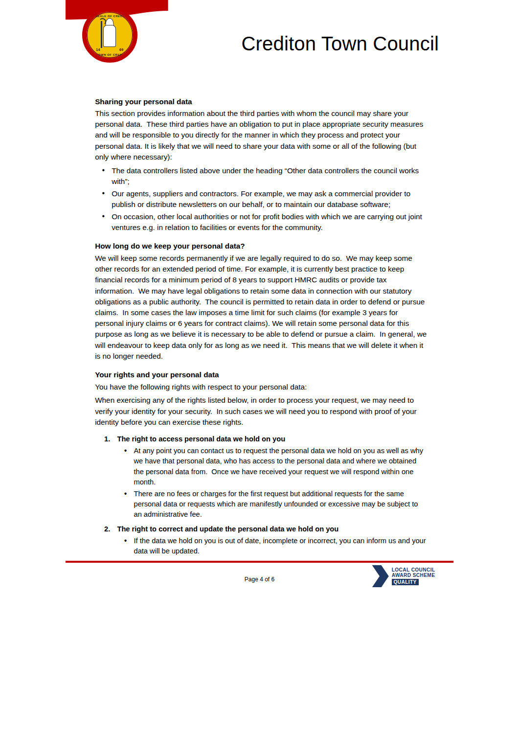Crediton Town Council
THE SEALE OF CREDYTON
14
69
FOR TOWN OF CREDYTON
Sharing your personal data
This section provides information about the third parties with whom the council may share your personal data. These third parties have an obligation to put in place appropriate security measures and will be responsible to you directly for the manner in which they process and protect your personal data. It is likely that we will need to share your data with some or all of the following (but only where necessary):
The data controllers listed above under the heading “Other data controllers the council works with”;
Our agents, suppliers and contractors. For example, we may ask a commercial provider to publish or distribute newsletters on our behalf, or to maintain our database software;
On occasion, other local authorities or not for profit bodies with which we are carrying out joint ventures e.g. in relation to facilities or events for the community.
How long do we keep your personal data?
We will keep some records permanently if we are legally required to do so. We may keep some other records for an extended period of time. For example, it is currently best practice to keep financial records for a minimum period of 8 years to support HMRC audits or provide tax information. We may have legal obligations to retain some data in connection with our statutory obligations as a public authority. The council is permitted to retain data in order to defend or pursue claims. In some cases the law imposes a time limit for such claims (for example 3 years for personal injury claims or 6 years for contract claims). We will retain some personal data for this purpose as long as we believe it is necessary to be able to defend or pursue a claim. In general, we will endeavour to keep data only for as long as we need it. This means that we will delete it when it is no longer needed.
Your rights and your personal data
You have the following rights with respect to your personal data:
When exercising any of the rights listed below, in order to process your request, we may need to verify your identity for your security. In such cases we will need you to respond with proof of your identity before you can exercise these rights.
The right to access personal data we hold on you
At any point you can contact us to request the personal data we hold on you as well as why we have that personal data, who has access to the personal data and where we obtained the personal data from. Once we have received your request we will respond within one month.
There are no fees or charges for the first request but additional requests for the same personal data or requests which are manifestly unfounded or excessive may be subject to an administrative fee.
The right to correct and update the personal data we hold on you
If the data we hold on you is out of date, incomplete or incorrect, you can inform us and your data will be updated.
Page 4 of 6
LOCAL COUNCIL
AWARD SCHEME
QUALITY